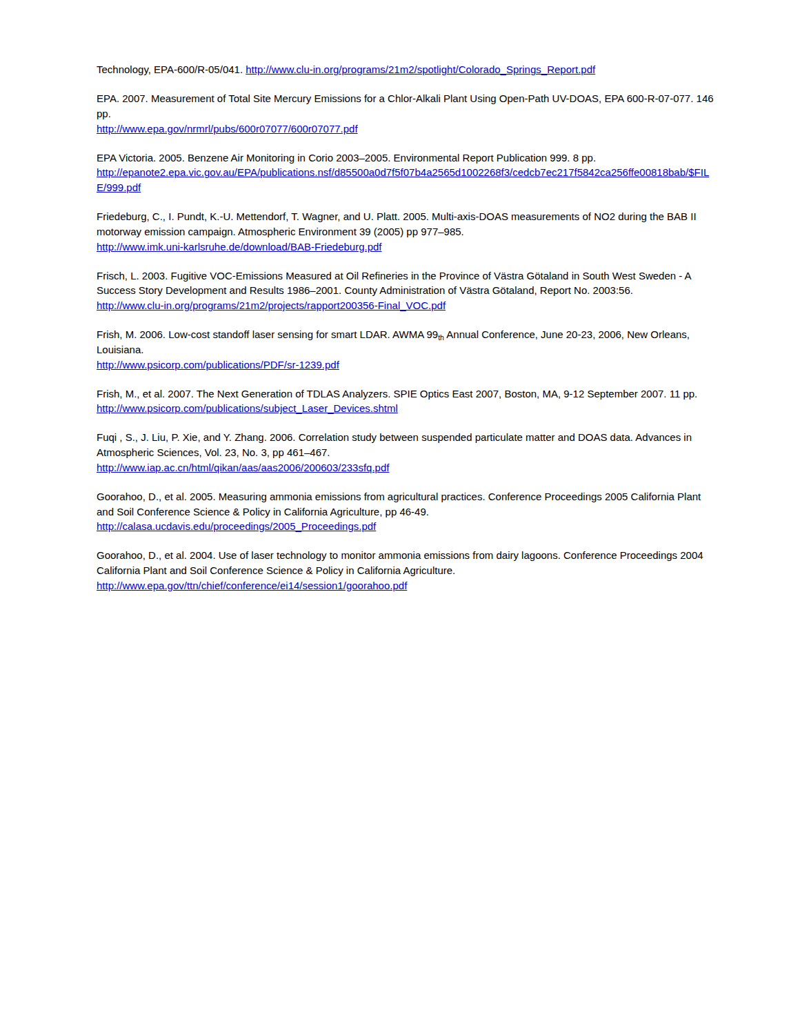Technology, EPA-600/R-05/041. http://www.clu-in.org/programs/21m2/spotlight/Colorado_Springs_Report.pdf
EPA. 2007. Measurement of Total Site Mercury Emissions for a Chlor-Alkali Plant Using Open-Path UV-DOAS, EPA 600-R-07-077. 146 pp.
http://www.epa.gov/nrmrl/pubs/600r07077/600r07077.pdf
EPA Victoria. 2005. Benzene Air Monitoring in Corio 2003–2005. Environmental Report Publication 999. 8 pp.
http://epanote2.epa.vic.gov.au/EPA/publications.nsf/d85500a0d7f5f07b4a2565d1002268f3/cedcb7ec217f5842ca256ffe00818bab/$FILE/999.pdf
Friedeburg, C., I. Pundt, K.-U. Mettendorf, T. Wagner, and U. Platt. 2005. Multi-axis-DOAS measurements of NO2 during the BAB II motorway emission campaign. Atmospheric Environment 39 (2005) pp 977–985.
http://www.imk.uni-karlsruhe.de/download/BAB-Friedeburg.pdf
Frisch, L. 2003. Fugitive VOC-Emissions Measured at Oil Refineries in the Province of Västra Götaland in South West Sweden - A Success Story Development and Results 1986–2001. County Administration of Västra Götaland, Report No. 2003:56.
http://www.clu-in.org/programs/21m2/projects/rapport200356-Final_VOC.pdf
Frish, M. 2006. Low-cost standoff laser sensing for smart LDAR. AWMA 99th Annual Conference, June 20-23, 2006, New Orleans, Louisiana.
http://www.psicorp.com/publications/PDF/sr-1239.pdf
Frish, M., et al. 2007. The Next Generation of TDLAS Analyzers. SPIE Optics East 2007, Boston, MA, 9-12 September 2007. 11 pp.
http://www.psicorp.com/publications/subject_Laser_Devices.shtml
Fuqi , S., J. Liu, P. Xie, and Y. Zhang. 2006. Correlation study between suspended particulate matter and DOAS data. Advances in Atmospheric Sciences, Vol. 23, No. 3, pp 461–467.
http://www.iap.ac.cn/html/qikan/aas/aas2006/200603/233sfq.pdf
Goorahoo, D., et al. 2005. Measuring ammonia emissions from agricultural practices. Conference Proceedings 2005 California Plant and Soil Conference Science & Policy in California Agriculture, pp 46-49.
http://calasa.ucdavis.edu/proceedings/2005_Proceedings.pdf
Goorahoo, D., et al. 2004. Use of laser technology to monitor ammonia emissions from dairy lagoons. Conference Proceedings 2004 California Plant and Soil Conference Science & Policy in California Agriculture.
http://www.epa.gov/ttn/chief/conference/ei14/session1/goorahoo.pdf